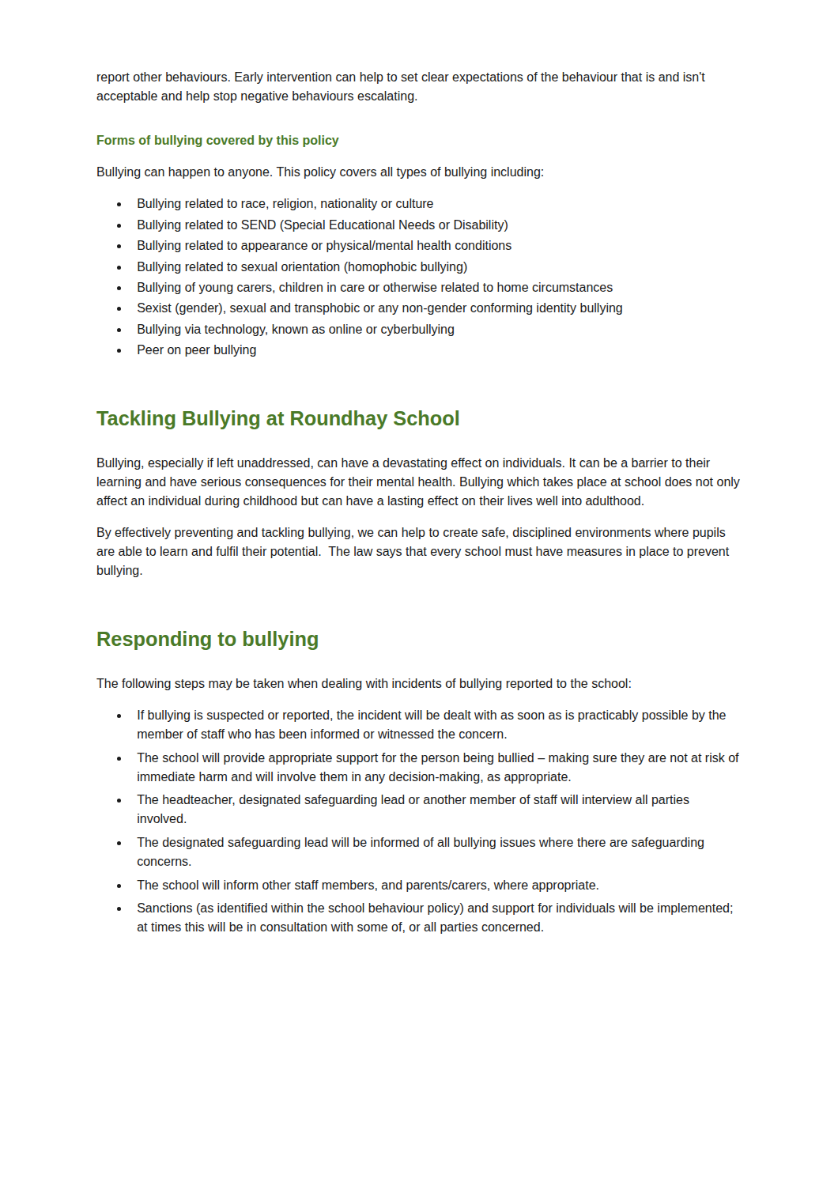report other behaviours. Early intervention can help to set clear expectations of the behaviour that is and isn't acceptable and help stop negative behaviours escalating.
Forms of bullying covered by this policy
Bullying can happen to anyone. This policy covers all types of bullying including:
Bullying related to race, religion, nationality or culture
Bullying related to SEND (Special Educational Needs or Disability)
Bullying related to appearance or physical/mental health conditions
Bullying related to sexual orientation (homophobic bullying)
Bullying of young carers, children in care or otherwise related to home circumstances
Sexist (gender), sexual and transphobic or any non-gender conforming identity bullying
Bullying via technology, known as online or cyberbullying
Peer on peer bullying
Tackling Bullying at Roundhay School
Bullying, especially if left unaddressed, can have a devastating effect on individuals. It can be a barrier to their learning and have serious consequences for their mental health. Bullying which takes place at school does not only affect an individual during childhood but can have a lasting effect on their lives well into adulthood.
By effectively preventing and tackling bullying, we can help to create safe, disciplined environments where pupils are able to learn and fulfil their potential. The law says that every school must have measures in place to prevent bullying.
Responding to bullying
The following steps may be taken when dealing with incidents of bullying reported to the school:
If bullying is suspected or reported, the incident will be dealt with as soon as is practicably possible by the member of staff who has been informed or witnessed the concern.
The school will provide appropriate support for the person being bullied – making sure they are not at risk of immediate harm and will involve them in any decision-making, as appropriate.
The headteacher, designated safeguarding lead or another member of staff will interview all parties involved.
The designated safeguarding lead will be informed of all bullying issues where there are safeguarding concerns.
The school will inform other staff members, and parents/carers, where appropriate.
Sanctions (as identified within the school behaviour policy) and support for individuals will be implemented; at times this will be in consultation with some of, or all parties concerned.